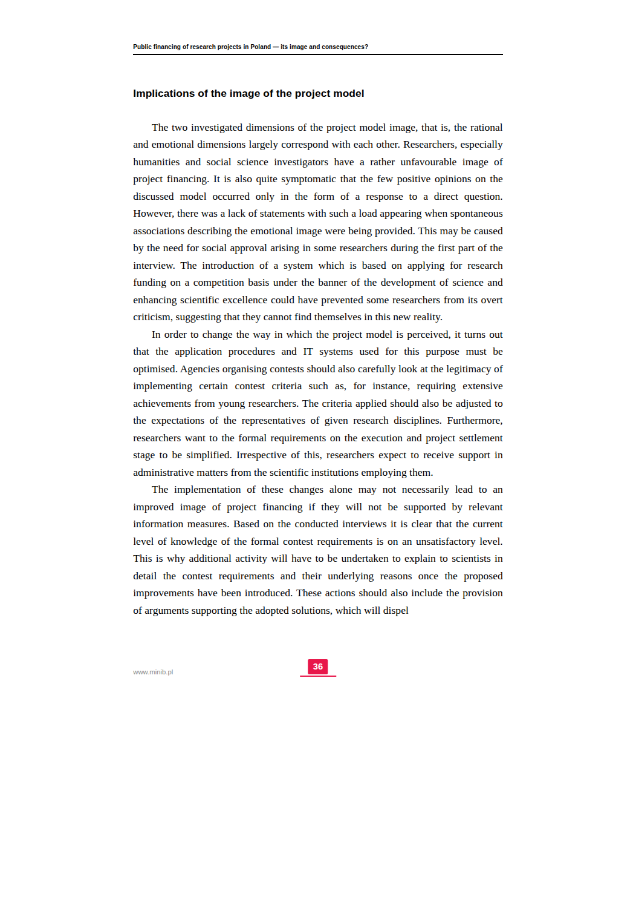Public financing of research projects in Poland — its image and consequences?
Implications of the image of the project model
The two investigated dimensions of the project model image, that is, the rational and emotional dimensions largely correspond with each other. Researchers, especially humanities and social science investigators have a rather unfavourable image of project financing. It is also quite symptomatic that the few positive opinions on the discussed model occurred only in the form of a response to a direct question. However, there was a lack of statements with such a load appearing when spontaneous associations describing the emotional image were being provided. This may be caused by the need for social approval arising in some researchers during the first part of the interview. The introduction of a system which is based on applying for research funding on a competition basis under the banner of the development of science and enhancing scientific excellence could have prevented some researchers from its overt criticism, suggesting that they cannot find themselves in this new reality.
In order to change the way in which the project model is perceived, it turns out that the application procedures and IT systems used for this purpose must be optimised. Agencies organising contests should also carefully look at the legitimacy of implementing certain contest criteria such as, for instance, requiring extensive achievements from young researchers. The criteria applied should also be adjusted to the expectations of the representatives of given research disciplines. Furthermore, researchers want to the formal requirements on the execution and project settlement stage to be simplified. Irrespective of this, researchers expect to receive support in administrative matters from the scientific institutions employing them.
The implementation of these changes alone may not necessarily lead to an improved image of project financing if they will not be supported by relevant information measures. Based on the conducted interviews it is clear that the current level of knowledge of the formal contest requirements is on an unsatisfactory level. This is why additional activity will have to be undertaken to explain to scientists in detail the contest requirements and their underlying reasons once the proposed improvements have been introduced. These actions should also include the provision of arguments supporting the adopted solutions, which will dispel
www.minib.pl
36